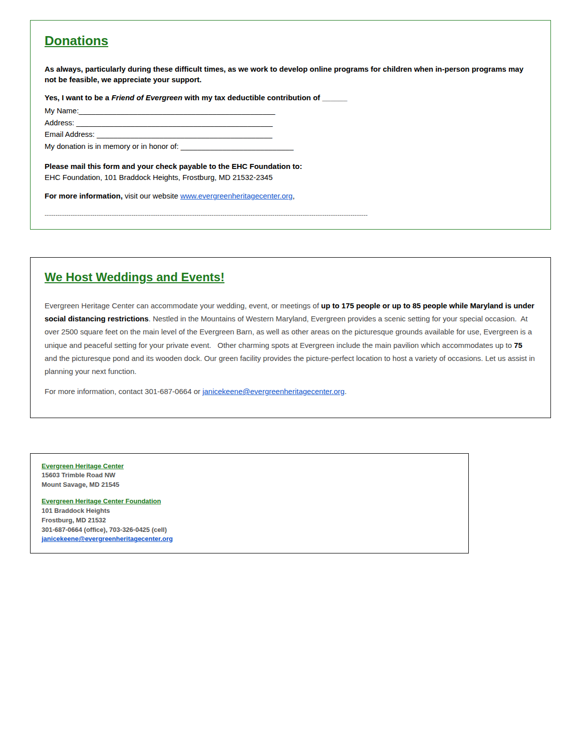Donations
As always, particularly during these difficult times, as we work to develop online programs for children when in-person programs may not be feasible, we appreciate your support.
Yes, I want to be a Friend of Evergreen with my tax deductible contribution of ______
My Name:_______________________________________________
Address: _______________________________________________
Email Address: __________________________________________
My donation is in memory or in honor of: ___________________________
Please mail this form and your check payable to the EHC Foundation to:
EHC Foundation, 101 Braddock Heights, Frostburg, MD 21532-2345
For more information, visit our website www.evergreenheritagecenter.org,
-----------------------------------------------------------------------------------------------------------------------------------------------------
We Host Weddings and Events!
Evergreen Heritage Center can accommodate your wedding, event, or meetings of up to 175 people or up to 85 people while Maryland is under social distancing restrictions. Nestled in the Mountains of Western Maryland, Evergreen provides a scenic setting for your special occasion. At over 2500 square feet on the main level of the Evergreen Barn, as well as other areas on the picturesque grounds available for use, Evergreen is a unique and peaceful setting for your private event. Other charming spots at Evergreen include the main pavilion which accommodates up to 75 and the picturesque pond and its wooden dock. Our green facility provides the picture-perfect location to host a variety of occasions. Let us assist in planning your next function.
For more information, contact 301-687-0664 or janicekeene@evergreenheritagecenter.org.
Evergreen Heritage Center
15603 Trimble Road NW
Mount Savage, MD 21545
Evergreen Heritage Center Foundation
101 Braddock Heights
Frostburg, MD 21532
301-687-0664 (office), 703-326-0425 (cell)
janicekeene@evergreenheritagecenter.org